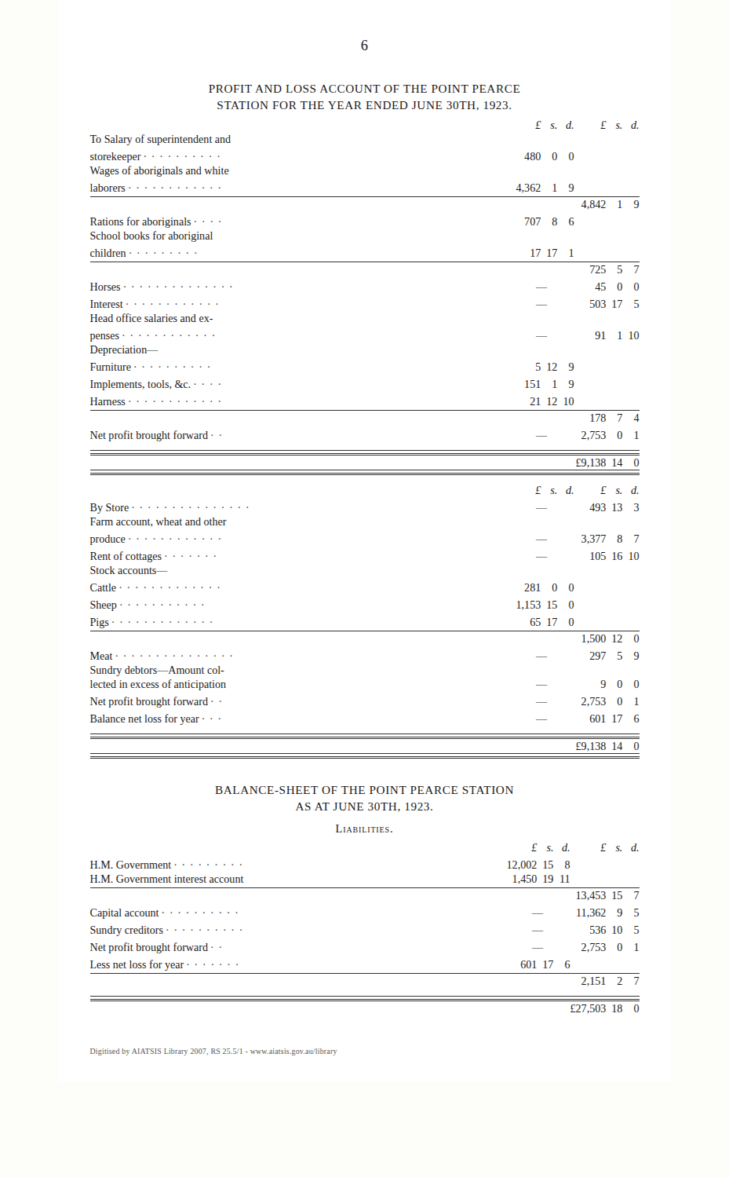6
Profit and Loss Account of the Point Pearce
Station for the Year Ended June 30th, 1923.
| | £ | s. | d. | £ | s. | d. |
| To Salary of superintendent and | | | | | | |
| storekeeper . . . . . . . . . . | 480 | 0 | 0 | | | |
| Wages of aboriginals and white | | | | | | |
| laborers . . . . . . . . . . . . | 4,362 | 1 | 9 | | | |
| | | | | 4,842 | 1 | 9 |
| Rations for aboriginals . . . . | 707 | 8 | 6 | | | |
| School books for aboriginal | | | | | | |
| children . . . . . . . . . | 17 | 17 | 1 | | | |
| | | | | 725 | 5 | 7 |
| Horses . . . . . . . . . . . . . . | — | 45 | 0 | 0 |
| Interest . . . . . . . . . . . . | — | 503 | 17 | 5 |
| Head office salaries and ex- | | | | | | |
| penses . . . . . . . . . . . . | — | 91 | 1 | 10 |
| Depreciation— | | | | | | |
| Furniture . . . . . . . . . . | 5 | 12 | 9 | | | |
| Implements, tools, &c. . . . . | 151 | 1 | 9 | | | |
| Harness . . . . . . . . . . . . | 21 | 12 | 10 | | | |
| | | | | 178 | 7 | 4 |
| Net profit brought forward . . | — | 2,753 | 0 | 1 |
| | | | | £9,138 | 14 | 0 |
| | £ | s. | d. | £ | s. | d. |
| By Store . . . . . . . . . . . . . . . | — | 493 | 13 | 3 |
| Farm account, wheat and other | | | | | | |
| produce . . . . . . . . . . . . | — | 3,377 | 8 | 7 |
| Rent of cottages . . . . . . . | — | 105 | 16 | 10 |
| Stock accounts— | | | | | | |
| Cattle . . . . . . . . . . . . . | 281 | 0 | 0 | | | |
| Sheep . . . . . . . . . . . | 1,153 | 15 | 0 | | | |
| Pigs . . . . . . . . . . . . . | 65 | 17 | 0 | | | |
| | | | | 1,500 | 12 | 0 |
| Meat . . . . . . . . . . . . . . . | — | 297 | 5 | 9 |
| Sundry debtors—Amount col- | | | | | | |
| lected in excess of anticipation | — | 9 | 0 | 0 |
| Net profit brought forward . . | — | 2,753 | 0 | 1 |
| Balance net loss for year . . . | — | 601 | 17 | 6 |
| | | | | £9,138 | 14 | 0 |
Balance-Sheet of the Point Pearce Station
as at June 30th, 1923.
Liabilities.
| | £ | s. | d. | £ | s. | d. |
| H.M. Government . . . . . . . . . | 12,002 | 15 | 8 | | | |
| H.M. Government interest account | 1,450 | 19 | 11 | | | |
| | | | | 13,453 | 15 | 7 |
| Capital account . . . . . . . . . . | — | 11,362 | 9 | 5 |
| Sundry creditors . . . . . . . . . . | — | 536 | 10 | 5 |
| Net profit brought forward . . | — | 2,753 | 0 | 1 |
| Less net loss for year . . . . . . . | 601 | 17 | 6 | | | |
| | | | | 2,151 | 2 | 7 |
| | | | | £27,503 | 18 | 0 |
Digitised by AIATSIS Library 2007, RS 25.5/1 - www.aiatsis.gov.au/library